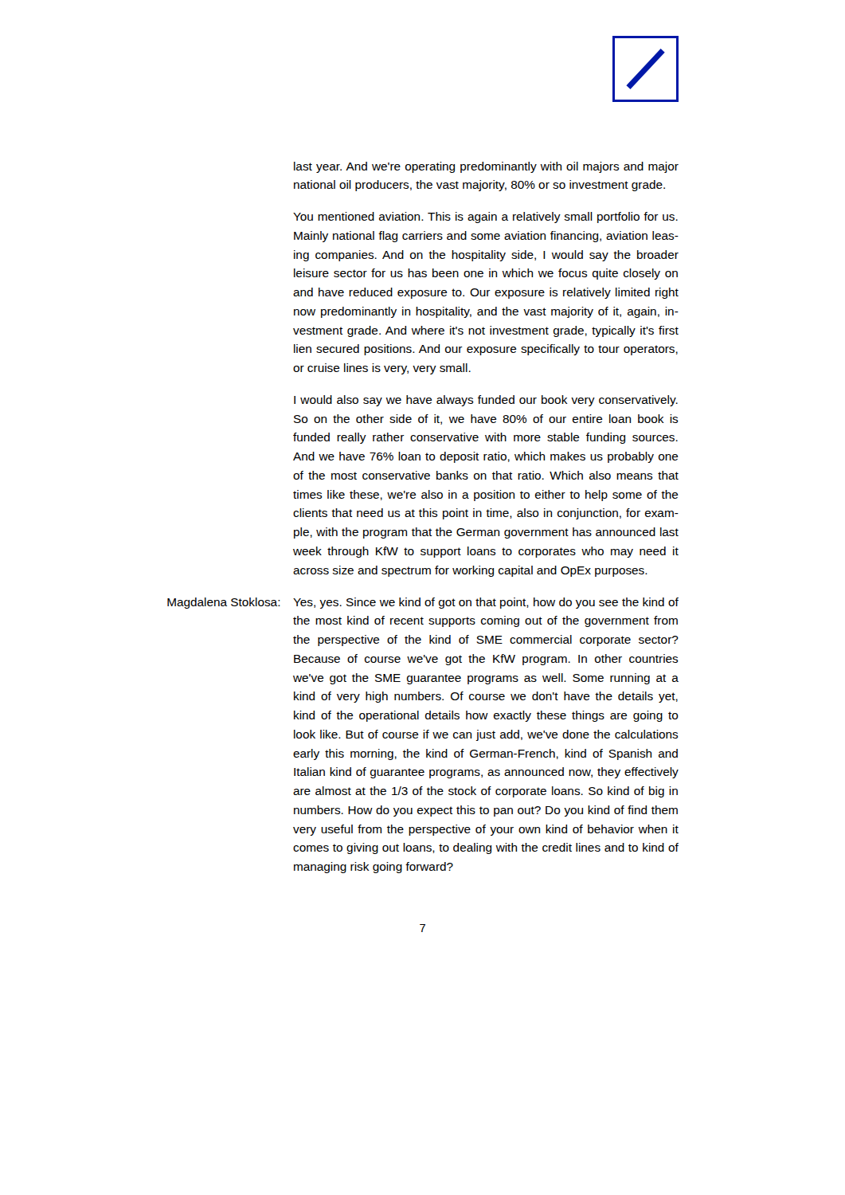last year. And we're operating predominantly with oil majors and major national oil producers, the vast majority, 80% or so investment grade.
You mentioned aviation. This is again a relatively small portfolio for us. Mainly national flag carriers and some aviation financing, aviation leasing companies. And on the hospitality side, I would say the broader leisure sector for us has been one in which we focus quite closely on and have reduced exposure to. Our exposure is relatively limited right now predominantly in hospitality, and the vast majority of it, again, investment grade. And where it's not investment grade, typically it's first lien secured positions. And our exposure specifically to tour operators, or cruise lines is very, very small.
I would also say we have always funded our book very conservatively. So on the other side of it, we have 80% of our entire loan book is funded really rather conservative with more stable funding sources. And we have 76% loan to deposit ratio, which makes us probably one of the most conservative banks on that ratio. Which also means that times like these, we're also in a position to either to help some of the clients that need us at this point in time, also in conjunction, for example, with the program that the German government has announced last week through KfW to support loans to corporates who may need it across size and spectrum for working capital and OpEx purposes.
Magdalena Stoklosa:
Yes, yes. Since we kind of got on that point, how do you see the kind of the most kind of recent supports coming out of the government from the perspective of the kind of SME commercial corporate sector? Because of course we've got the KfW program. In other countries we've got the SME guarantee programs as well. Some running at a kind of very high numbers. Of course we don't have the details yet, kind of the operational details how exactly these things are going to look like. But of course if we can just add, we've done the calculations early this morning, the kind of German-French, kind of Spanish and Italian kind of guarantee programs, as announced now, they effectively are almost at the 1/3 of the stock of corporate loans. So kind of big in numbers. How do you expect this to pan out? Do you kind of find them very useful from the perspective of your own kind of behavior when it comes to giving out loans, to dealing with the credit lines and to kind of managing risk going forward?
7